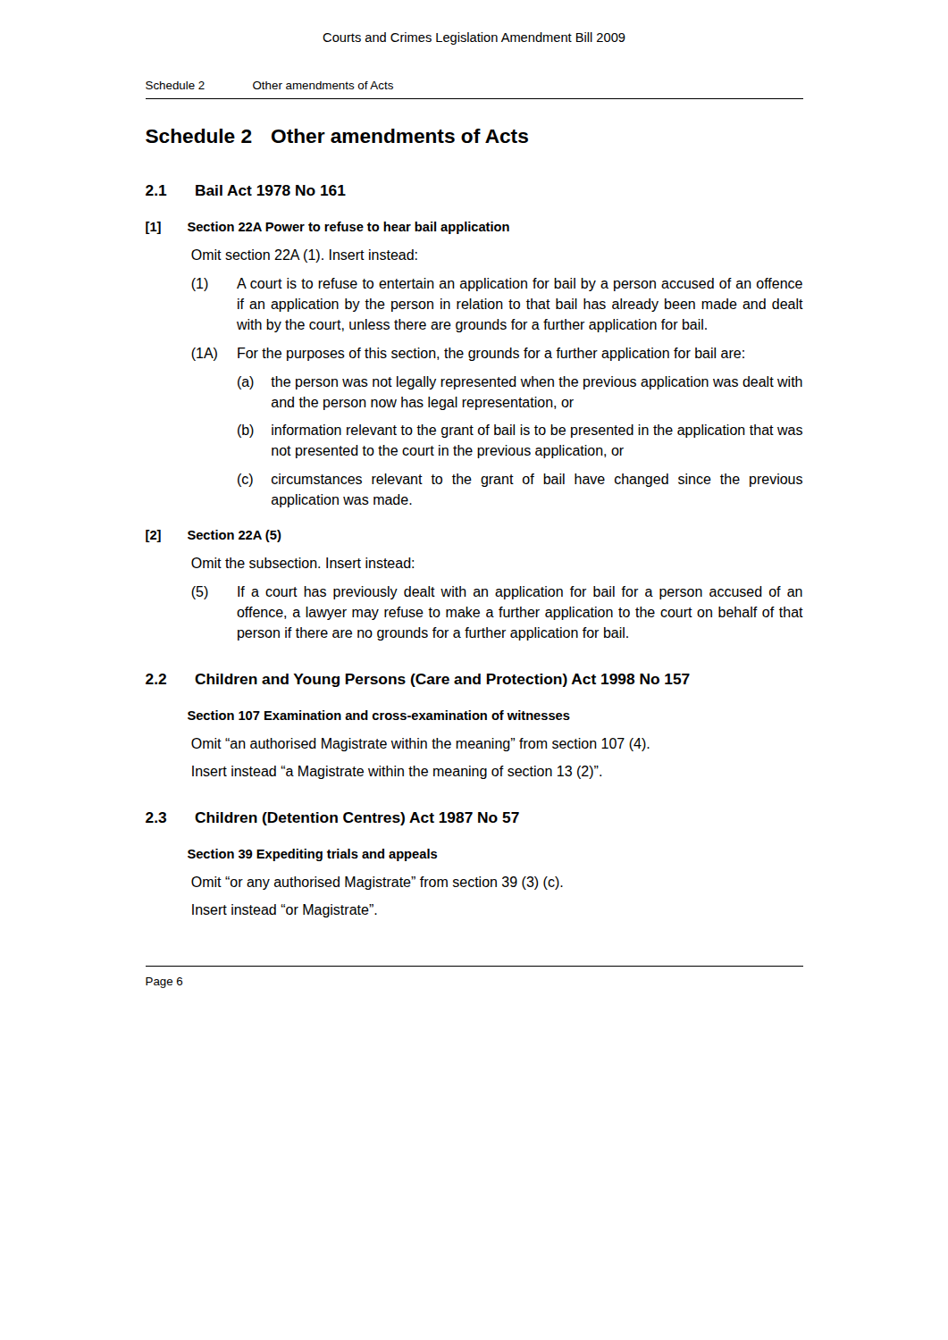Courts and Crimes Legislation Amendment Bill 2009
Schedule 2 Other amendments of Acts
Schedule 2 Other amendments of Acts
2.1 Bail Act 1978 No 161
[1] Section 22A Power to refuse to hear bail application
Omit section 22A (1). Insert instead:
(1)
A court is to refuse to entertain an application for bail by a person accused of an offence if an application by the person in relation to that bail has already been made and dealt with by the court, unless there are grounds for a further application for bail.
(1A)
For the purposes of this section, the grounds for a further application for bail are:
(a)
the person was not legally represented when the previous application was dealt with and the person now has legal representation, or
(b)
information relevant to the grant of bail is to be presented in the application that was not presented to the court in the previous application, or
(c)
circumstances relevant to the grant of bail have changed since the previous application was made.
[2] Section 22A (5)
Omit the subsection. Insert instead:
(5)
If a court has previously dealt with an application for bail for a person accused of an offence, a lawyer may refuse to make a further application to the court on behalf of that person if there are no grounds for a further application for bail.
2.2 Children and Young Persons (Care and Protection) Act 1998 No 157
Section 107 Examination and cross-examination of witnesses
Omit “an authorised Magistrate within the meaning” from section 107 (4).
Insert instead “a Magistrate within the meaning of section 13 (2)”.
2.3 Children (Detention Centres) Act 1987 No 57
Section 39 Expediting trials and appeals
Omit “or any authorised Magistrate” from section 39 (3) (c).
Insert instead “or Magistrate”.
Page 6